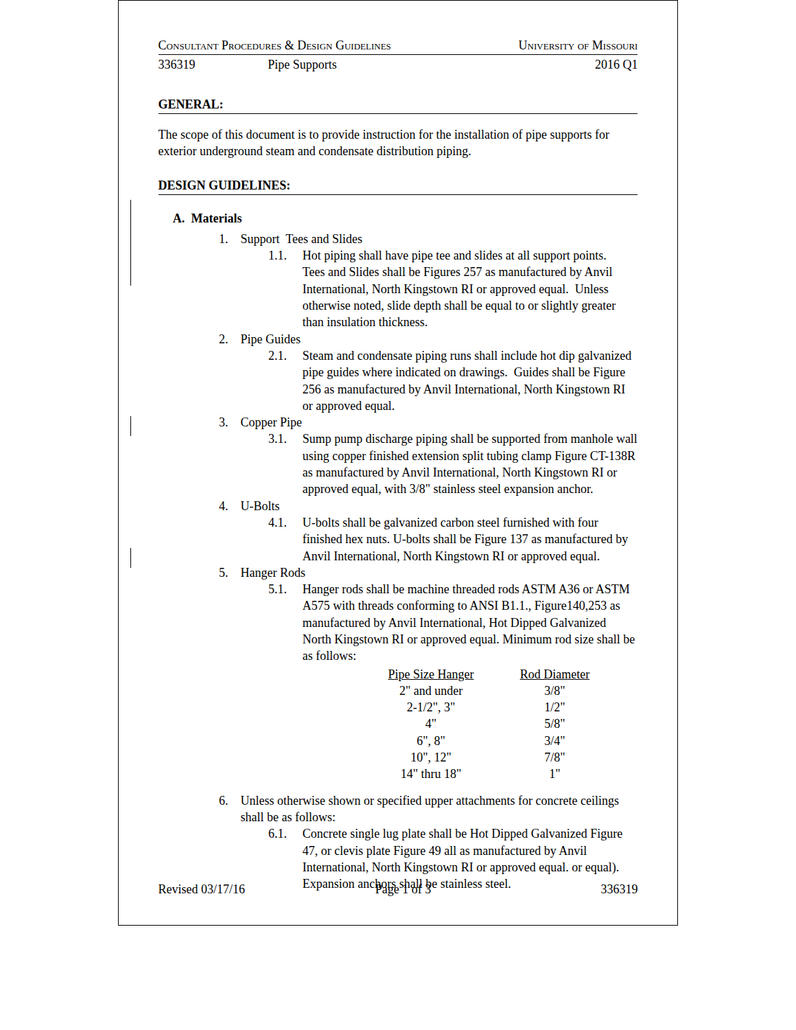Consultant Procedures & Design Guidelines University of Missouri
336319 Pipe Supports 2016 Q1
GENERAL:
The scope of this document is to provide instruction for the installation of pipe supports for exterior underground steam and condensate distribution piping.
DESIGN GUIDELINES:
A. Materials
1. Support Tees and Slides
1.1. Hot piping shall have pipe tee and slides at all support points. Tees and Slides shall be Figures 257 as manufactured by Anvil International, North Kingstown RI or approved equal. Unless otherwise noted, slide depth shall be equal to or slightly greater than insulation thickness.
2. Pipe Guides
2.1. Steam and condensate piping runs shall include hot dip galvanized pipe guides where indicated on drawings. Guides shall be Figure 256 as manufactured by Anvil International, North Kingstown RI or approved equal.
3. Copper Pipe
3.1. Sump pump discharge piping shall be supported from manhole wall using copper finished extension split tubing clamp Figure CT-138R as manufactured by Anvil International, North Kingstown RI or approved equal, with 3/8" stainless steel expansion anchor.
4. U-Bolts
4.1. U-bolts shall be galvanized carbon steel furnished with four finished hex nuts. U-bolts shall be Figure 137 as manufactured by Anvil International, North Kingstown RI or approved equal.
5. Hanger Rods
5.1. Hanger rods shall be machine threaded rods ASTM A36 or ASTM A575 with threads conforming to ANSI B1.1., Figure140,253 as manufactured by Anvil International, Hot Dipped Galvanized North Kingstown RI or approved equal. Minimum rod size shall be as follows:
| Pipe Size Hanger | Rod Diameter |
| --- | --- |
| 2" and under | 3/8" |
| 2-1/2", 3" | 1/2" |
| 4" | 5/8" |
| 6", 8" | 3/4" |
| 10", 12" | 7/8" |
| 14" thru 18" | 1" |
6. Unless otherwise shown or specified upper attachments for concrete ceilings shall be as follows:
6.1. Concrete single lug plate shall be Hot Dipped Galvanized Figure 47, or clevis plate Figure 49 all as manufactured by Anvil International, North Kingstown RI or approved equal. or equal). Expansion anchors shall be stainless steel.
Revised 03/17/16 Page 1 of 3 336319